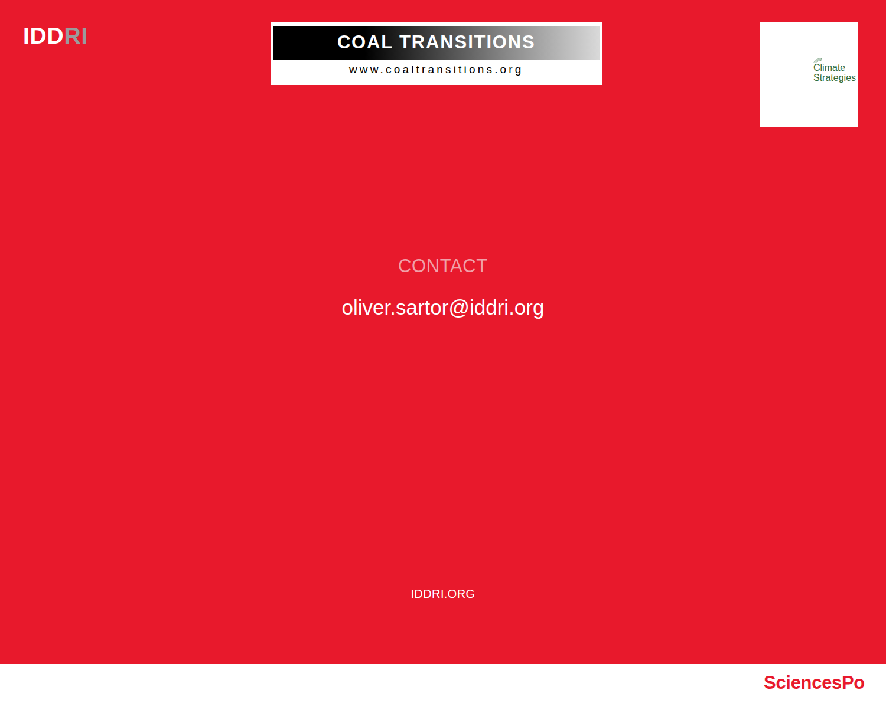IDDRI
COAL TRANSITIONS
www.coaltransitions.org
Climate
Strategies
CONTACT
oliver.sartor@iddri.org
IDDRI.ORG
SciencesPo